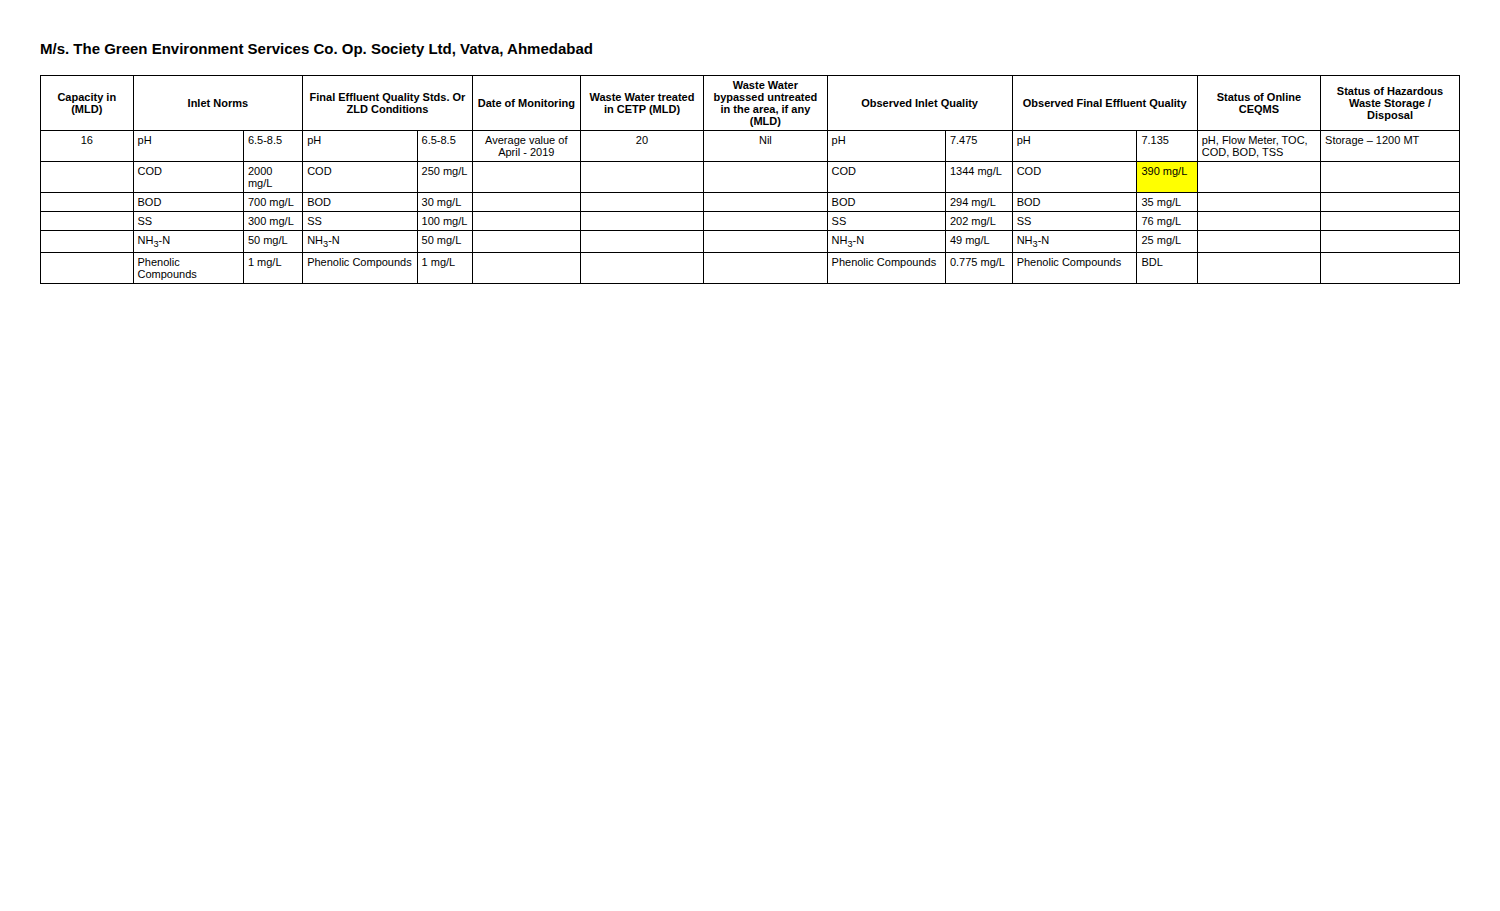M/s. The Green Environment Services Co. Op. Society Ltd, Vatva, Ahmedabad
| Capacity in (MLD) | Inlet Norms | Final Effluent Quality Stds. Or ZLD Conditions | Date of Monitoring | Waste Water treated in CETP (MLD) | Waste Water bypassed untreated in the area, if any (MLD) | Observed Inlet Quality | Observed Final Effluent Quality | Status of Online CEQMS | Status of Hazardous Waste Storage / Disposal |
| --- | --- | --- | --- | --- | --- | --- | --- | --- | --- |
| 16 | pH | 6.5-8.5 | pH | 6.5-8.5 | Average value of April - 2019 | 20 | Nil | pH | 7.475 | pH | 7.135 | pH, Flow Meter, TOC, COD, BOD, TSS | Storage – 1200 MT |
| | COD | 2000 mg/L | COD | 250 mg/L | | | | COD | 1344 mg/L | COD | 390 mg/L | | |
| | BOD | 700 mg/L | BOD | 30 mg/L | | | | BOD | 294 mg/L | BOD | 35 mg/L | | |
| | SS | 300 mg/L | SS | 100 mg/L | | | | SS | 202 mg/L | SS | 76 mg/L | | |
| | NH 3 -N | 50 mg/L | NH 3 -N | 50 mg/L | | | | NH 3 -N | 49 mg/L | NH 3 -N | 25 mg/L | | |
| | Phenolic Compounds | 1 mg/L | Phenolic Compounds | 1 mg/L | | | | Phenolic Compounds | 0.775 mg/L | Phenolic Compounds | BDL | | |